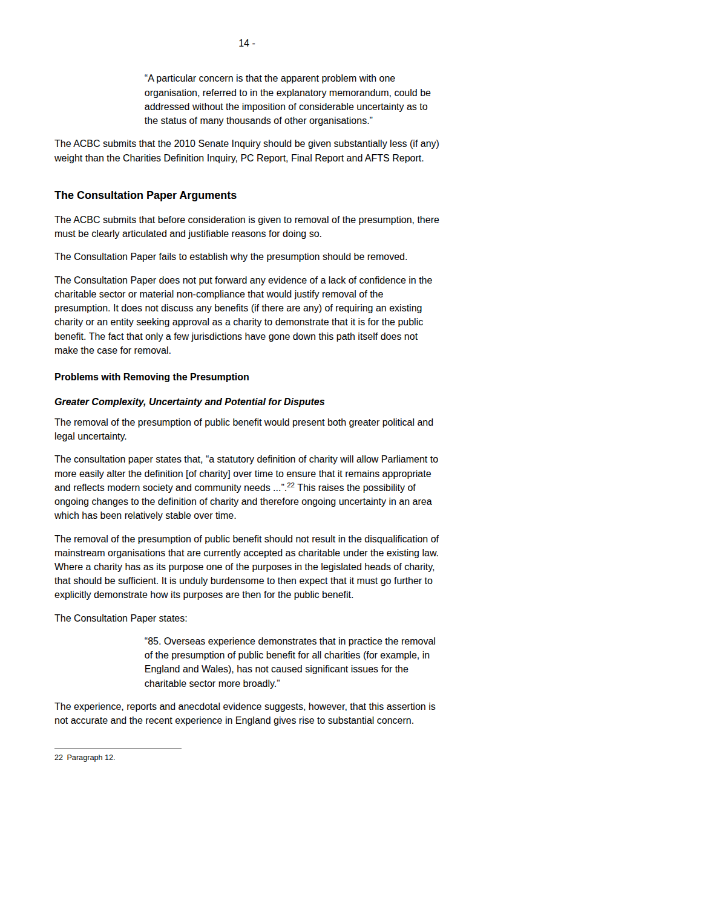14 -
“A particular concern is that the apparent problem with one organisation, referred to in the explanatory memorandum, could be addressed without the imposition of considerable uncertainty as to the status of many thousands of other organisations.”
The ACBC submits that the 2010 Senate Inquiry should be given substantially less (if any) weight than the Charities Definition Inquiry, PC Report, Final Report and AFTS Report.
The Consultation Paper Arguments
The ACBC submits that before consideration is given to removal of the presumption, there must be clearly articulated and justifiable reasons for doing so.
The Consultation Paper fails to establish why the presumption should be removed.
The Consultation Paper does not put forward any evidence of a lack of confidence in the charitable sector or material non-compliance that would justify removal of the presumption. It does not discuss any benefits (if there are any) of requiring an existing charity or an entity seeking approval as a charity to demonstrate that it is for the public benefit. The fact that only a few jurisdictions have gone down this path itself does not make the case for removal.
Problems with Removing the Presumption
Greater Complexity, Uncertainty and Potential for Disputes
The removal of the presumption of public benefit would present both greater political and legal uncertainty.
The consultation paper states that, “a statutory definition of charity will allow Parliament to more easily alter the definition [of charity] over time to ensure that it remains appropriate and reflects modern society and community needs ...”.22 This raises the possibility of ongoing changes to the definition of charity and therefore ongoing uncertainty in an area which has been relatively stable over time.
The removal of the presumption of public benefit should not result in the disqualification of mainstream organisations that are currently accepted as charitable under the existing law. Where a charity has as its purpose one of the purposes in the legislated heads of charity, that should be sufficient. It is unduly burdensome to then expect that it must go further to explicitly demonstrate how its purposes are then for the public benefit.
The Consultation Paper states:
“85. Overseas experience demonstrates that in practice the removal of the presumption of public benefit for all charities (for example, in England and Wales), has not caused significant issues for the charitable sector more broadly.”
The experience, reports and anecdotal evidence suggests, however, that this assertion is not accurate and the recent experience in England gives rise to substantial concern.
22 Paragraph 12.